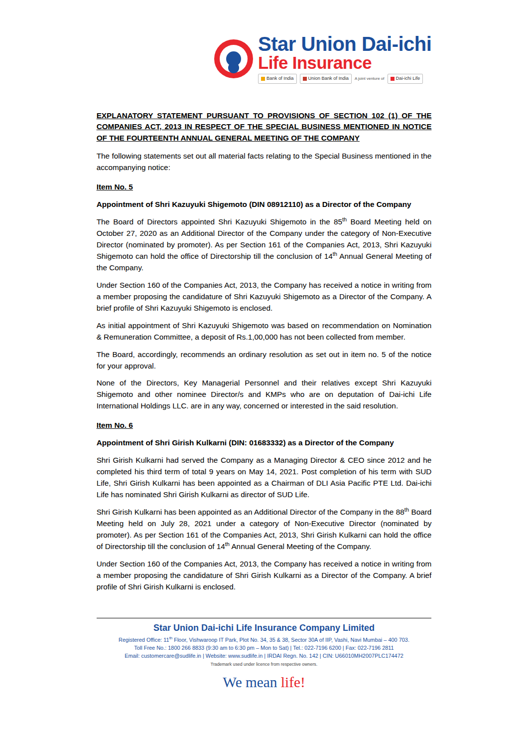Star Union Dai-ichi Life Insurance
Bank of India Union Bank of India A joint venture of Dai-ichi Life
Explanatory statement pursuant to provisions of Section 102 (1) of the Companies Act, 2013 in respect of the Special Business mentioned in Notice of the Fourteenth Annual General Meeting of the Company
The following statements set out all material facts relating to the Special Business mentioned in the accompanying notice:
Item No. 5
Appointment of Shri Kazuyuki Shigemoto (DIN 08912110) as a Director of the Company
The Board of Directors appointed Shri Kazuyuki Shigemoto in the 85th Board Meeting held on October 27, 2020 as an Additional Director of the Company under the category of Non-Executive Director (nominated by promoter). As per Section 161 of the Companies Act, 2013, Shri Kazuyuki Shigemoto can hold the office of Directorship till the conclusion of 14th Annual General Meeting of the Company.
Under Section 160 of the Companies Act, 2013, the Company has received a notice in writing from a member proposing the candidature of Shri Kazuyuki Shigemoto as a Director of the Company. A brief profile of Shri Kazuyuki Shigemoto is enclosed.
As initial appointment of Shri Kazuyuki Shigemoto was based on recommendation on Nomination & Remuneration Committee, a deposit of Rs.1,00,000 has not been collected from member.
The Board, accordingly, recommends an ordinary resolution as set out in item no. 5 of the notice for your approval.
None of the Directors, Key Managerial Personnel and their relatives except Shri Kazuyuki Shigemoto and other nominee Director/s and KMPs who are on deputation of Dai-ichi Life International Holdings LLC. are in any way, concerned or interested in the said resolution.
Item No. 6
Appointment of Shri Girish Kulkarni (DIN: 01683332) as a Director of the Company
Shri Girish Kulkarni had served the Company as a Managing Director & CEO since 2012 and he completed his third term of total 9 years on May 14, 2021. Post completion of his term with SUD Life, Shri Girish Kulkarni has been appointed as a Chairman of DLI Asia Pacific PTE Ltd. Dai-ichi Life has nominated Shri Girish Kulkarni as director of SUD Life.
Shri Girish Kulkarni has been appointed as an Additional Director of the Company in the 88th Board Meeting held on July 28, 2021 under a category of Non-Executive Director (nominated by promoter). As per Section 161 of the Companies Act, 2013, Shri Girish Kulkarni can hold the office of Directorship till the conclusion of 14th Annual General Meeting of the Company.
Under Section 160 of the Companies Act, 2013, the Company has received a notice in writing from a member proposing the candidature of Shri Girish Kulkarni as a Director of the Company. A brief profile of Shri Girish Kulkarni is enclosed.
Star Union Dai-ichi Life Insurance Company Limited
Registered Office: 11th Floor, Vishwaroop IT Park, Plot No. 34, 35 & 38, Sector 30A of IIP, Vashi, Navi Mumbai – 400 703.
Toll Free No.: 1800 266 8833 (9:30 am to 6:30 pm – Mon to Sat) | Tel.: 022-7196 6200 | Fax: 022-7196 2811
Email: customercare@sudlife.in | Website: www.sudlife.in | IRDAI Regn. No. 142 | CIN: U66010MH2007PLC174472
Trademark used under licence from respective owners.
We mean life!